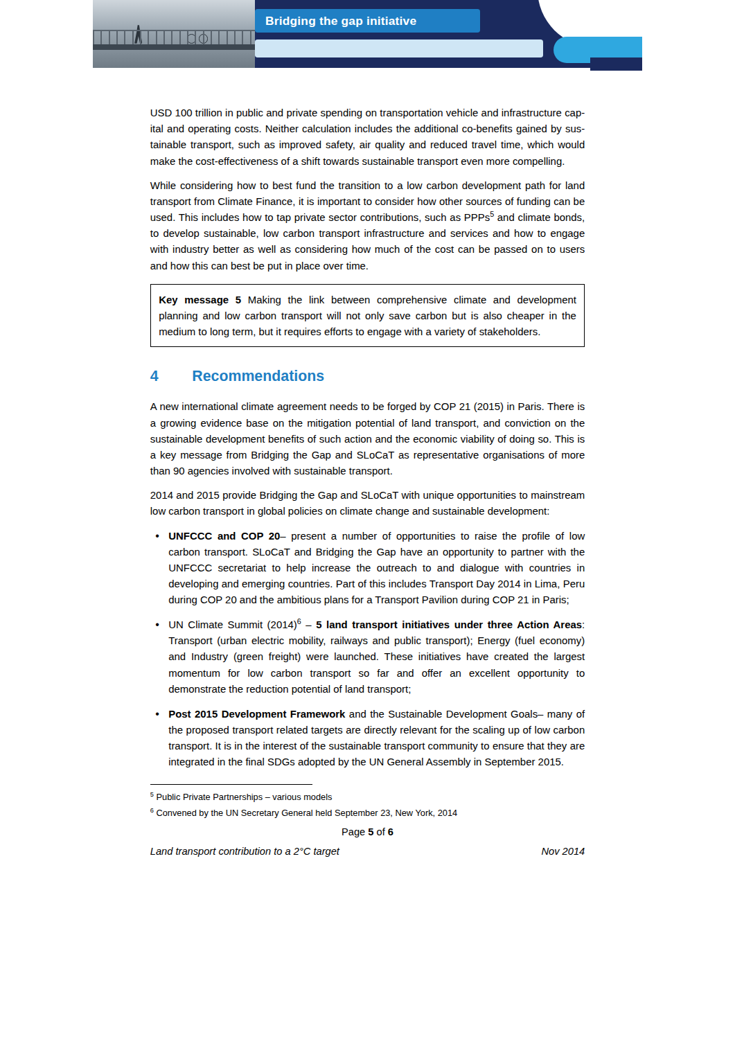Bridging the gap initiative
USD 100 trillion in public and private spending on transportation vehicle and infrastructure capital and operating costs. Neither calculation includes the additional co-benefits gained by sustainable transport, such as improved safety, air quality and reduced travel time, which would make the cost-effectiveness of a shift towards sustainable transport even more compelling.
While considering how to best fund the transition to a low carbon development path for land transport from Climate Finance, it is important to consider how other sources of funding can be used. This includes how to tap private sector contributions, such as PPPs5 and climate bonds, to develop sustainable, low carbon transport infrastructure and services and how to engage with industry better as well as considering how much of the cost can be passed on to users and how this can best be put in place over time.
Key message 5 Making the link between comprehensive climate and development planning and low carbon transport will not only save carbon but is also cheaper in the medium to long term, but it requires efforts to engage with a variety of stakeholders.
4 Recommendations
A new international climate agreement needs to be forged by COP 21 (2015) in Paris. There is a growing evidence base on the mitigation potential of land transport, and conviction on the sustainable development benefits of such action and the economic viability of doing so. This is a key message from Bridging the Gap and SLoCaT as representative organisations of more than 90 agencies involved with sustainable transport.
2014 and 2015 provide Bridging the Gap and SLoCaT with unique opportunities to mainstream low carbon transport in global policies on climate change and sustainable development:
UNFCCC and COP 20– present a number of opportunities to raise the profile of low carbon transport. SLoCaT and Bridging the Gap have an opportunity to partner with the UNFCCC secretariat to help increase the outreach to and dialogue with countries in developing and emerging countries. Part of this includes Transport Day 2014 in Lima, Peru during COP 20 and the ambitious plans for a Transport Pavilion during COP 21 in Paris;
UN Climate Summit (2014)6 – 5 land transport initiatives under three Action Areas: Transport (urban electric mobility, railways and public transport); Energy (fuel economy) and Industry (green freight) were launched. These initiatives have created the largest momentum for low carbon transport so far and offer an excellent opportunity to demonstrate the reduction potential of land transport;
Post 2015 Development Framework and the Sustainable Development Goals– many of the proposed transport related targets are directly relevant for the scaling up of low carbon transport. It is in the interest of the sustainable transport community to ensure that they are integrated in the final SDGs adopted by the UN General Assembly in September 2015.
5 Public Private Partnerships – various models
6 Convened by the UN Secretary General held September 23, New York, 2014
Page 5 of 6
Land transport contribution to a 2°C target Nov 2014